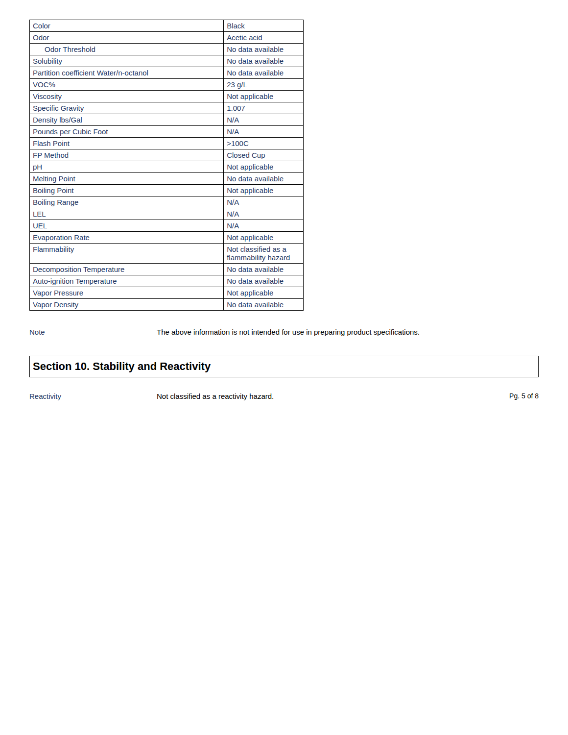| Color | Black |
| Odor | Acetic acid |
| Odor Threshold | No data available |
| Solubility | No data available |
| Partition coefficient Water/n-octanol | No data available |
| VOC% | 23 g/L |
| Viscosity | Not applicable |
| Specific Gravity | 1.007 |
| Density lbs/Gal | N/A |
| Pounds per Cubic Foot | N/A |
| Flash Point | >100C |
| FP Method | Closed Cup |
| pH | Not applicable |
| Melting Point | No data available |
| Boiling Point | Not applicable |
| Boiling Range | N/A |
| LEL | N/A |
| UEL | N/A |
| Evaporation Rate | Not applicable |
| Flammability | Not classified as a flammability hazard |
| Decomposition Temperature | No data available |
| Auto-ignition Temperature | No data available |
| Vapor Pressure | Not applicable |
| Vapor Density | No data available |
Note
The above information is not intended for use in preparing product specifications.
Section 10. Stability and Reactivity
Reactivity
Not classified as a reactivity hazard.
Pg. 5 of 8